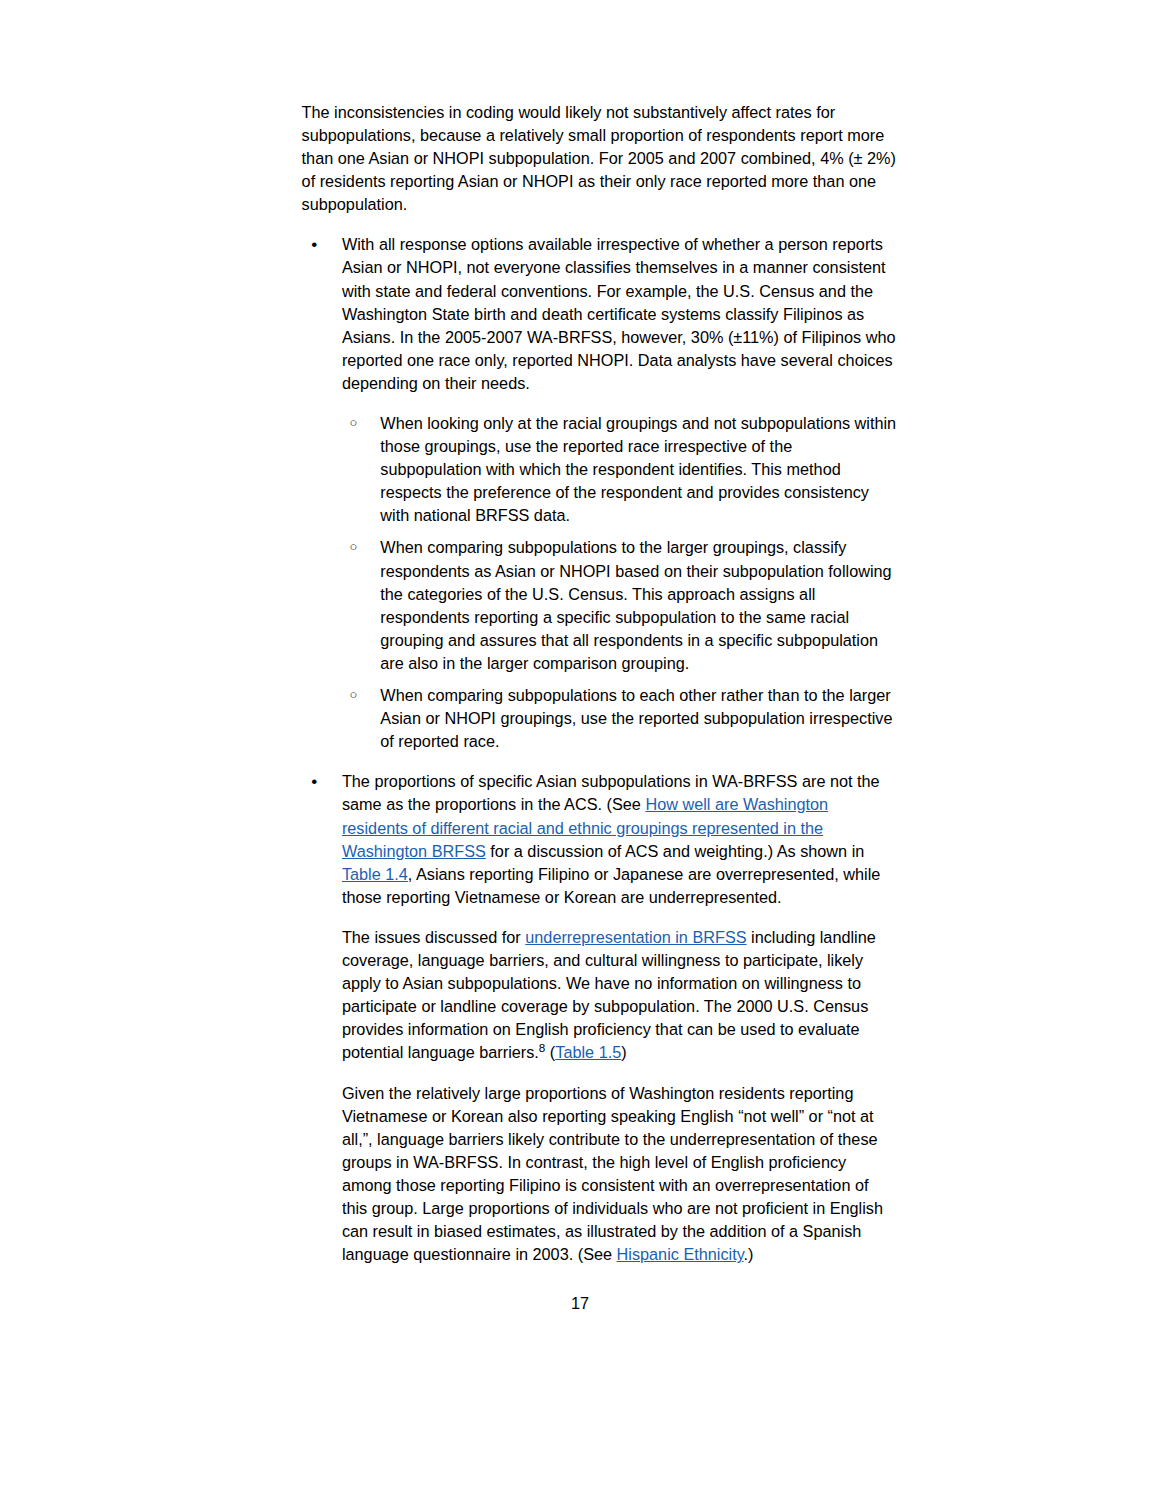The inconsistencies in coding would likely not substantively affect rates for subpopulations, because a relatively small proportion of respondents report more than one Asian or NHOPI subpopulation. For 2005 and 2007 combined, 4% (± 2%) of residents reporting Asian or NHOPI as their only race reported more than one subpopulation.
With all response options available irrespective of whether a person reports Asian or NHOPI, not everyone classifies themselves in a manner consistent with state and federal conventions. For example, the U.S. Census and the Washington State birth and death certificate systems classify Filipinos as Asians. In the 2005-2007 WA-BRFSS, however, 30% (±11%) of Filipinos who reported one race only, reported NHOPI. Data analysts have several choices depending on their needs.
When looking only at the racial groupings and not subpopulations within those groupings, use the reported race irrespective of the subpopulation with which the respondent identifies. This method respects the preference of the respondent and provides consistency with national BRFSS data.
When comparing subpopulations to the larger groupings, classify respondents as Asian or NHOPI based on their subpopulation following the categories of the U.S. Census. This approach assigns all respondents reporting a specific subpopulation to the same racial grouping and assures that all respondents in a specific subpopulation are also in the larger comparison grouping.
When comparing subpopulations to each other rather than to the larger Asian or NHOPI groupings, use the reported subpopulation irrespective of reported race.
The proportions of specific Asian subpopulations in WA-BRFSS are not the same as the proportions in the ACS. (See How well are Washington residents of different racial and ethnic groupings represented in the Washington BRFSS for a discussion of ACS and weighting.) As shown in Table 1.4, Asians reporting Filipino or Japanese are overrepresented, while those reporting Vietnamese or Korean are underrepresented.
The issues discussed for underrepresentation in BRFSS including landline coverage, language barriers, and cultural willingness to participate, likely apply to Asian subpopulations. We have no information on willingness to participate or landline coverage by subpopulation. The 2000 U.S. Census provides information on English proficiency that can be used to evaluate potential language barriers.8 (Table 1.5)
Given the relatively large proportions of Washington residents reporting Vietnamese or Korean also reporting speaking English “not well” or “not at all,”, language barriers likely contribute to the underrepresentation of these groups in WA-BRFSS. In contrast, the high level of English proficiency among those reporting Filipino is consistent with an overrepresentation of this group. Large proportions of individuals who are not proficient in English can result in biased estimates, as illustrated by the addition of a Spanish language questionnaire in 2003. (See Hispanic Ethnicity.)
17